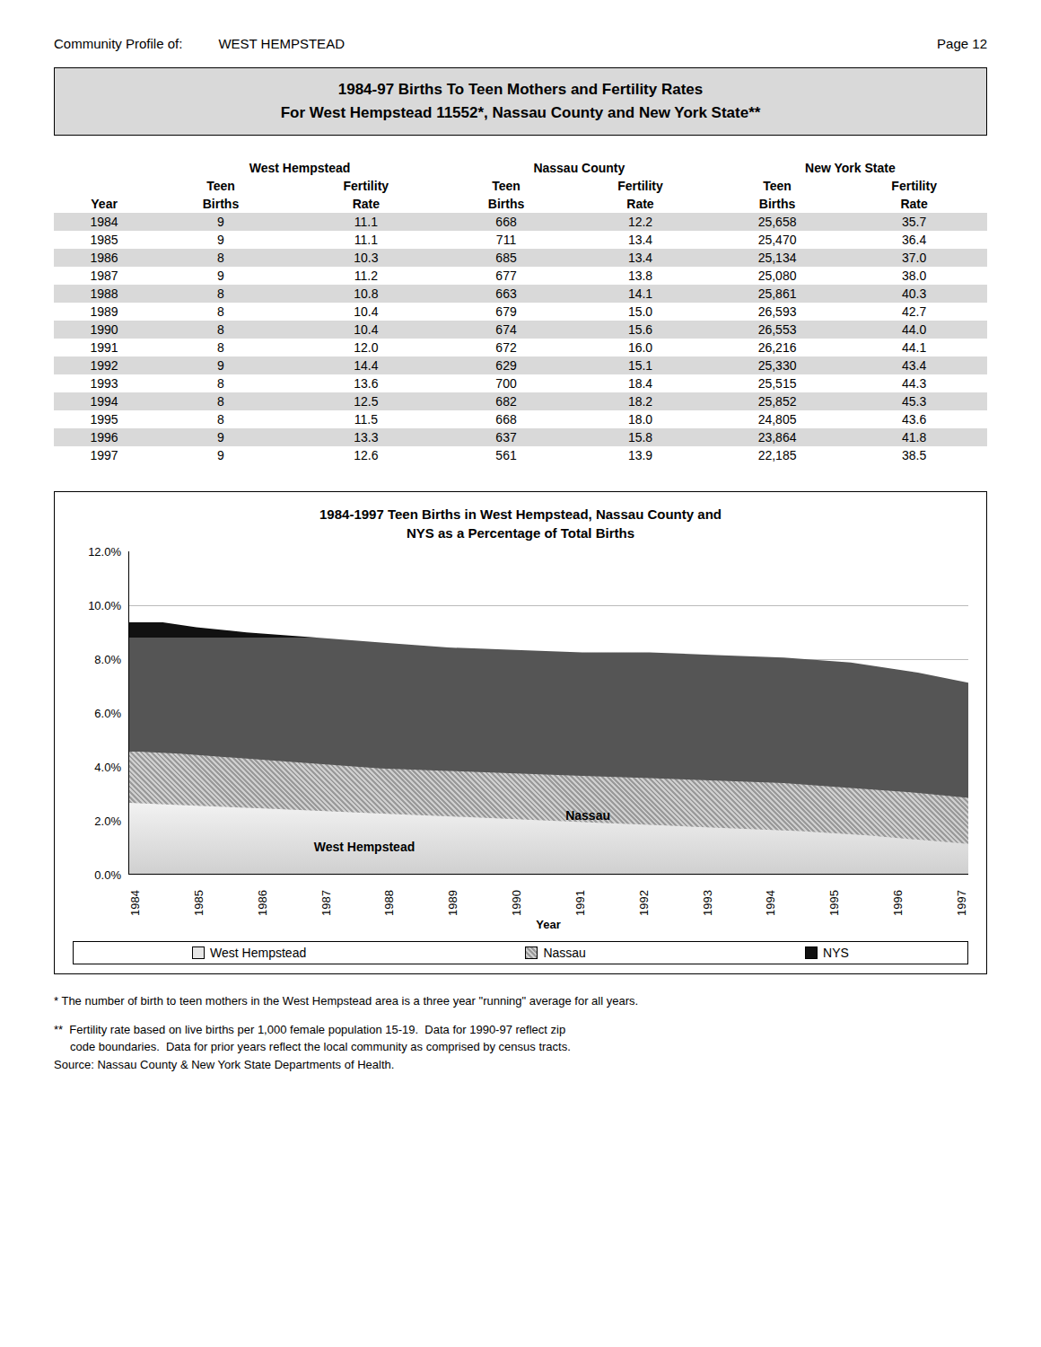Community Profile of: WEST HEMPSTEAD
Page 12
1984-97 Births To Teen Mothers and Fertility Rates
For West Hempstead 11552*, Nassau County and New York State**
| | West Hempstead | Nassau County | New York State |
| --- | --- | --- | --- |
| | Teen | Fertility | Teen | Fertility | Teen | Fertility |
| Year | Births | Rate | Births | Rate | Births | Rate |
| 1984 | 9 | 11.1 | 668 | 12.2 | 25,658 | 35.7 |
| 1985 | 9 | 11.1 | 711 | 13.4 | 25,470 | 36.4 |
| 1986 | 8 | 10.3 | 685 | 13.4 | 25,134 | 37.0 |
| 1987 | 9 | 11.2 | 677 | 13.8 | 25,080 | 38.0 |
| 1988 | 8 | 10.8 | 663 | 14.1 | 25,861 | 40.3 |
| 1989 | 8 | 10.4 | 679 | 15.0 | 26,593 | 42.7 |
| 1990 | 8 | 10.4 | 674 | 15.6 | 26,553 | 44.0 |
| 1991 | 8 | 12.0 | 672 | 16.0 | 26,216 | 44.1 |
| 1992 | 9 | 14.4 | 629 | 15.1 | 25,330 | 43.4 |
| 1993 | 8 | 13.6 | 700 | 18.4 | 25,515 | 44.3 |
| 1994 | 8 | 12.5 | 682 | 18.2 | 25,852 | 45.3 |
| 1995 | 8 | 11.5 | 668 | 18.0 | 24,805 | 43.6 |
| 1996 | 9 | 13.3 | 637 | 15.8 | 23,864 | 41.8 |
| 1997 | 9 | 12.6 | 561 | 13.9 | 22,185 | 38.5 |
1984-1997 Teen Births in West Hempstead, Nassau County and
NYS as a Percentage of Total Births
12.0% 10.0% 8.0% 6.0% 4.0% 2.0% 0.0%
Nassau
West Hempstead
19841985198619871988198919901991199219931994199519961997
Year
West Hempstead
Nassau
NYS
* The number of birth to teen mothers in the West Hempstead area is a three year "running" average for all years.
** Fertility rate based on live births per 1,000 female population 15-19. Data for 1990-97 reflect zip code boundaries. Data for prior years reflect the local community as comprised by census tracts. Source: Nassau County & New York State Departments of Health.